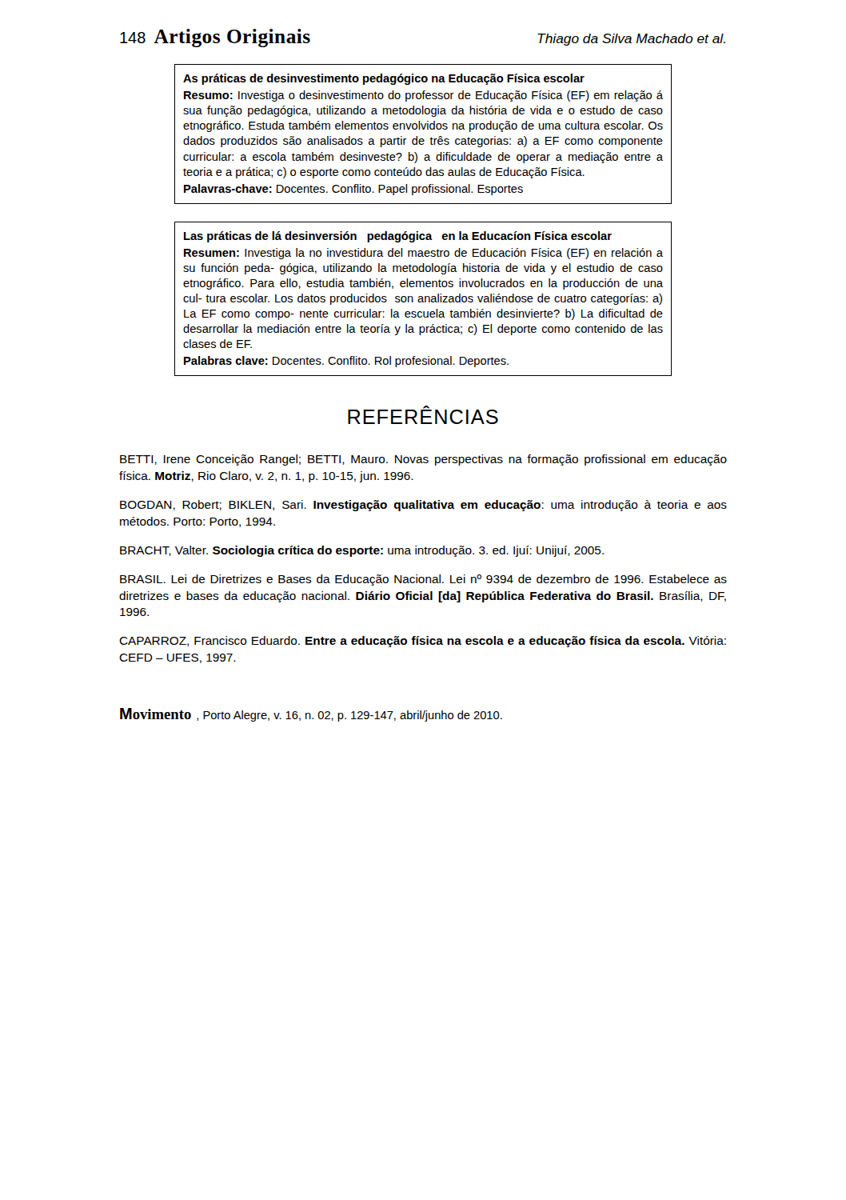148 Artigos Originais Thiago da Silva Machado et al.
As práticas de desinvestimento pedagógico na Educação Física escolar
Resumo: Investiga o desinvestimento do professor de Educação Física (EF) em relação á sua função pedagógica, utilizando a metodologia da história de vida e o estudo de caso etnográfico. Estuda também elementos envolvidos na produção de uma cultura escolar. Os dados produzidos são analisados a partir de três categorias: a) a EF como componente curricular: a escola também desinveste? b) a dificuldade de operar a mediação entre a teoria e a prática; c) o esporte como conteúdo das aulas de Educação Física.
Palavras-chave: Docentes. Conflito. Papel profissional. Esportes
Las práticas de lá desinversión pedagógica en la Educacíon Física escolar
Resumen: Investiga la no investidura del maestro de Educación Física (EF) en relación a su función peda- gógica, utilizando la metodología historia de vida y el estudio de caso etnográfico. Para ello, estudia también, elementos involucrados en la producción de una cul- tura escolar. Los datos producidos son analizados valiéndose de cuatro categorías: a) La EF como compo- nente curricular: la escuela también desinvierte? b) La dificultad de desarrollar la mediación entre la teoría y la práctica; c) El deporte como contenido de las clases de EF.
Palabras clave: Docentes. Conflito. Rol profesional. Deportes.
REFERÊNCIAS
BETTI, Irene Conceição Rangel; BETTI, Mauro. Novas perspectivas na formação profissional em educação física. Motriz, Rio Claro, v. 2, n. 1, p. 10-15, jun. 1996.
BOGDAN, Robert; BIKLEN, Sari. Investigação qualitativa em educação: uma introdução à teoria e aos métodos. Porto: Porto, 1994.
BRACHT, Valter. Sociologia crítica do esporte: uma introdução. 3. ed. Ijuí: Unijuí, 2005.
BRASIL. Lei de Diretrizes e Bases da Educação Nacional. Lei nº 9394 de dezembro de 1996. Estabelece as diretrizes e bases da educação nacional. Diário Oficial [da] República Federativa do Brasil. Brasília, DF, 1996.
CAPARROZ, Francisco Eduardo. Entre a educação física na escola e a educação física da escola. Vitória: CEFD – UFES, 1997.
Movimento , Porto Alegre, v. 16, n. 02, p. 129-147, abril/junho de 2010.